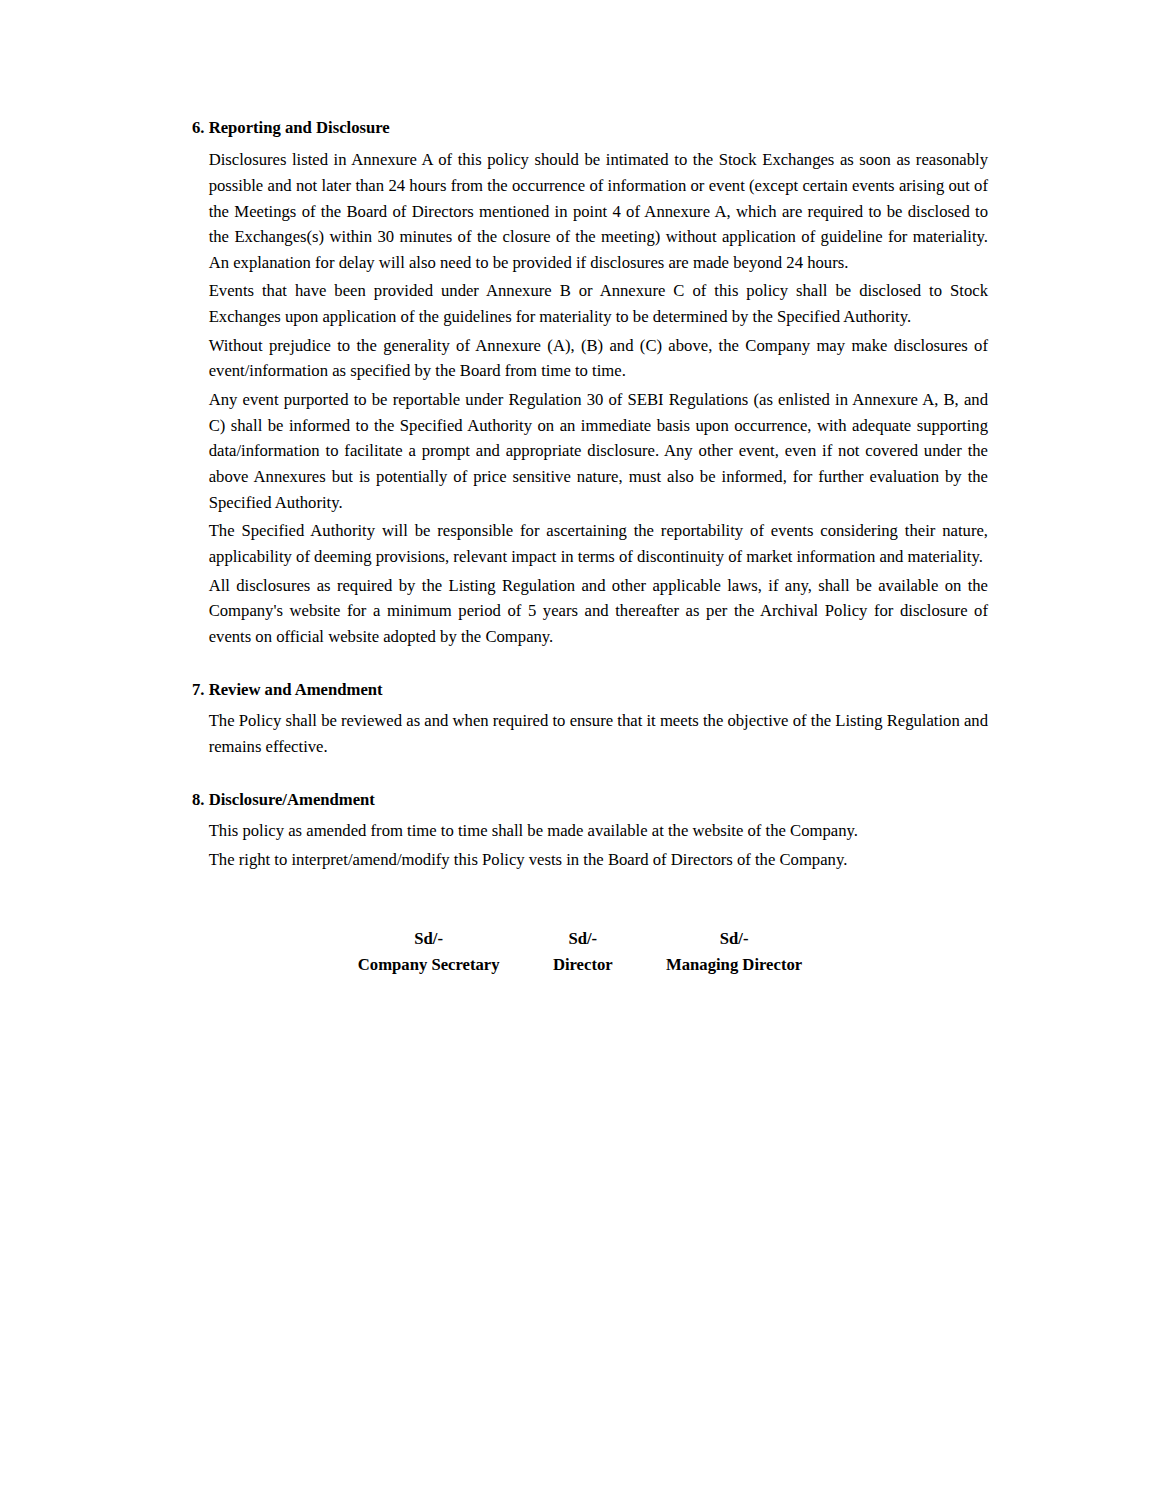Reporting and Disclosure
Disclosures listed in Annexure A of this policy should be intimated to the Stock Exchanges as soon as reasonably possible and not later than 24 hours from the occurrence of information or event (except certain events arising out of the Meetings of the Board of Directors mentioned in point 4 of Annexure A, which are required to be disclosed to the Exchanges(s) within 30 minutes of the closure of the meeting) without application of guideline for materiality. An explanation for delay will also need to be provided if disclosures are made beyond 24 hours.
Events that have been provided under Annexure B or Annexure C of this policy shall be disclosed to Stock Exchanges upon application of the guidelines for materiality to be determined by the Specified Authority.
Without prejudice to the generality of Annexure (A), (B) and (C) above, the Company may make disclosures of event/information as specified by the Board from time to time.
Any event purported to be reportable under Regulation 30 of SEBI Regulations (as enlisted in Annexure A, B, and C) shall be informed to the Specified Authority on an immediate basis upon occurrence, with adequate supporting data/information to facilitate a prompt and appropriate disclosure. Any other event, even if not covered under the above Annexures but is potentially of price sensitive nature, must also be informed, for further evaluation by the Specified Authority.
The Specified Authority will be responsible for ascertaining the reportability of events considering their nature, applicability of deeming provisions, relevant impact in terms of discontinuity of market information and materiality.
All disclosures as required by the Listing Regulation and other applicable laws, if any, shall be available on the Company's website for a minimum period of 5 years and thereafter as per the Archival Policy for disclosure of events on official website adopted by the Company.
Review and Amendment
The Policy shall be reviewed as and when required to ensure that it meets the objective of the Listing Regulation and remains effective.
Disclosure/Amendment
This policy as amended from time to time shall be made available at the website of the Company.
The right to interpret/amend/modify this Policy vests in the Board of Directors of the Company.
Sd/- Company Secretary
Sd/- Director
Sd/- Managing Director